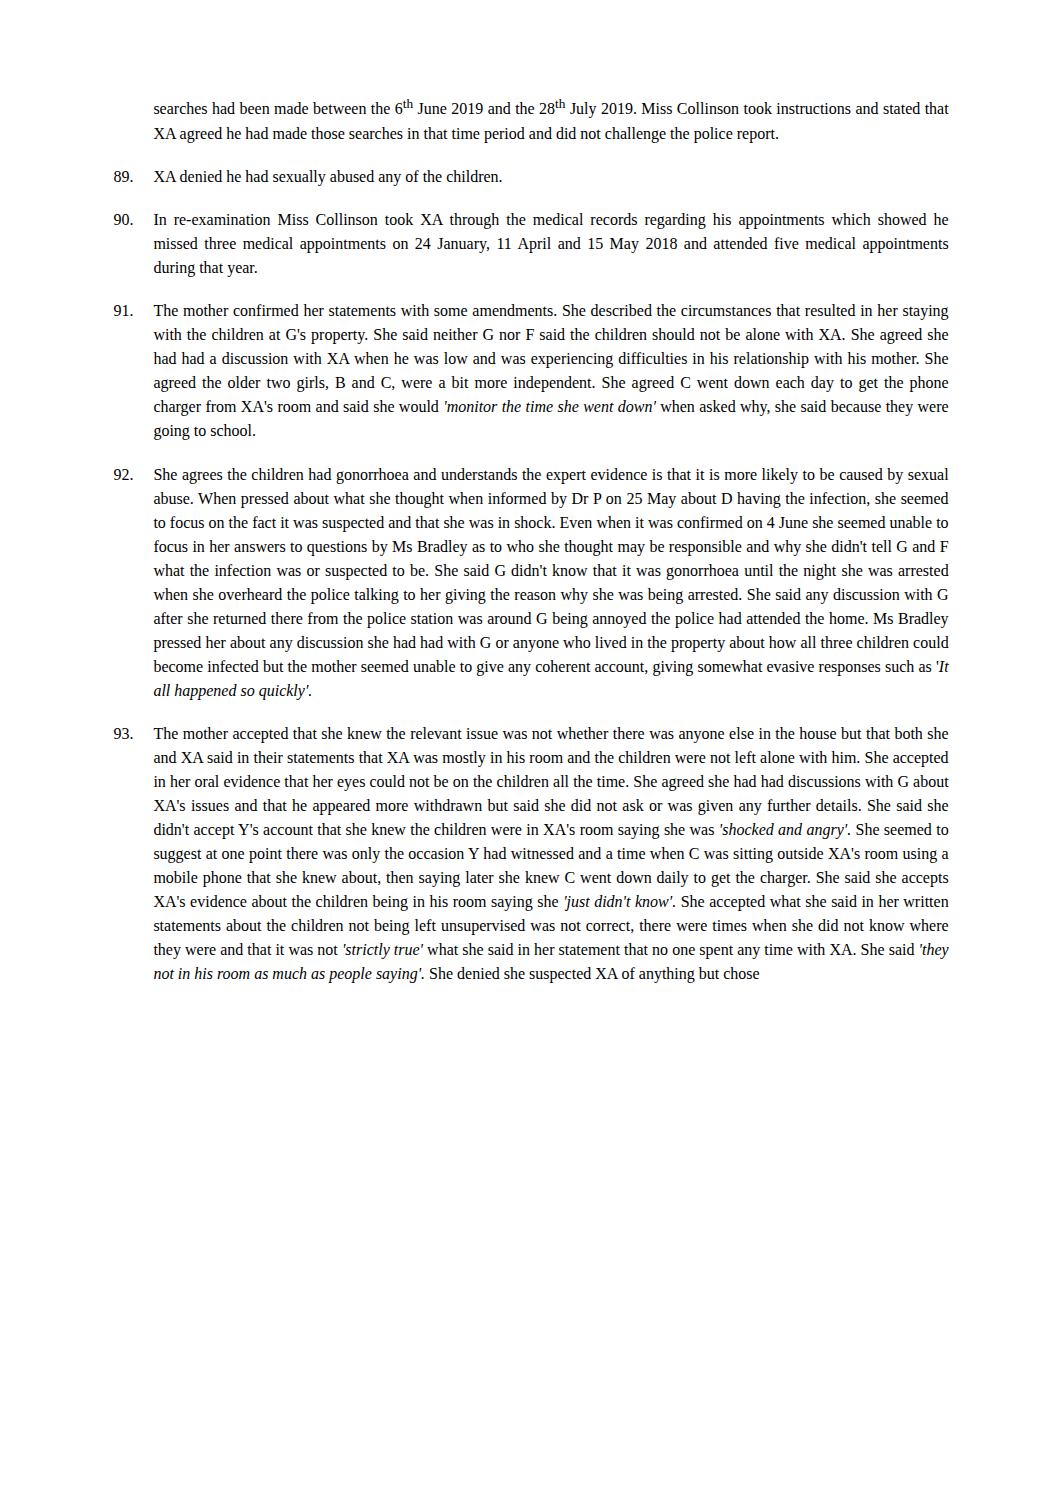searches had been made between the 6th June 2019 and the 28th July 2019. Miss Collinson took instructions and stated that XA agreed he had made those searches in that time period and did not challenge the police report.
XA denied he had sexually abused any of the children.
In re-examination Miss Collinson took XA through the medical records regarding his appointments which showed he missed three medical appointments on 24 January, 11 April and 15 May 2018 and attended five medical appointments during that year.
The mother confirmed her statements with some amendments. She described the circumstances that resulted in her staying with the children at G's property. She said neither G nor F said the children should not be alone with XA. She agreed she had had a discussion with XA when he was low and was experiencing difficulties in his relationship with his mother. She agreed the older two girls, B and C, were a bit more independent. She agreed C went down each day to get the phone charger from XA's room and said she would 'monitor the time she went down' when asked why, she said because they were going to school.
She agrees the children had gonorrhoea and understands the expert evidence is that it is more likely to be caused by sexual abuse. When pressed about what she thought when informed by Dr P on 25 May about D having the infection, she seemed to focus on the fact it was suspected and that she was in shock. Even when it was confirmed on 4 June she seemed unable to focus in her answers to questions by Ms Bradley as to who she thought may be responsible and why she didn't tell G and F what the infection was or suspected to be. She said G didn't know that it was gonorrhoea until the night she was arrested when she overheard the police talking to her giving the reason why she was being arrested. She said any discussion with G after she returned there from the police station was around G being annoyed the police had attended the home. Ms Bradley pressed her about any discussion she had had with G or anyone who lived in the property about how all three children could become infected but the mother seemed unable to give any coherent account, giving somewhat evasive responses such as 'It all happened so quickly'.
The mother accepted that she knew the relevant issue was not whether there was anyone else in the house but that both she and XA said in their statements that XA was mostly in his room and the children were not left alone with him. She accepted in her oral evidence that her eyes could not be on the children all the time. She agreed she had had discussions with G about XA's issues and that he appeared more withdrawn but said she did not ask or was given any further details. She said she didn't accept Y's account that she knew the children were in XA's room saying she was 'shocked and angry'. She seemed to suggest at one point there was only the occasion Y had witnessed and a time when C was sitting outside XA's room using a mobile phone that she knew about, then saying later she knew C went down daily to get the charger. She said she accepts XA's evidence about the children being in his room saying she 'just didn't know'. She accepted what she said in her written statements about the children not being left unsupervised was not correct, there were times when she did not know where they were and that it was not 'strictly true' what she said in her statement that no one spent any time with XA. She said 'they not in his room as much as people saying'. She denied she suspected XA of anything but chose